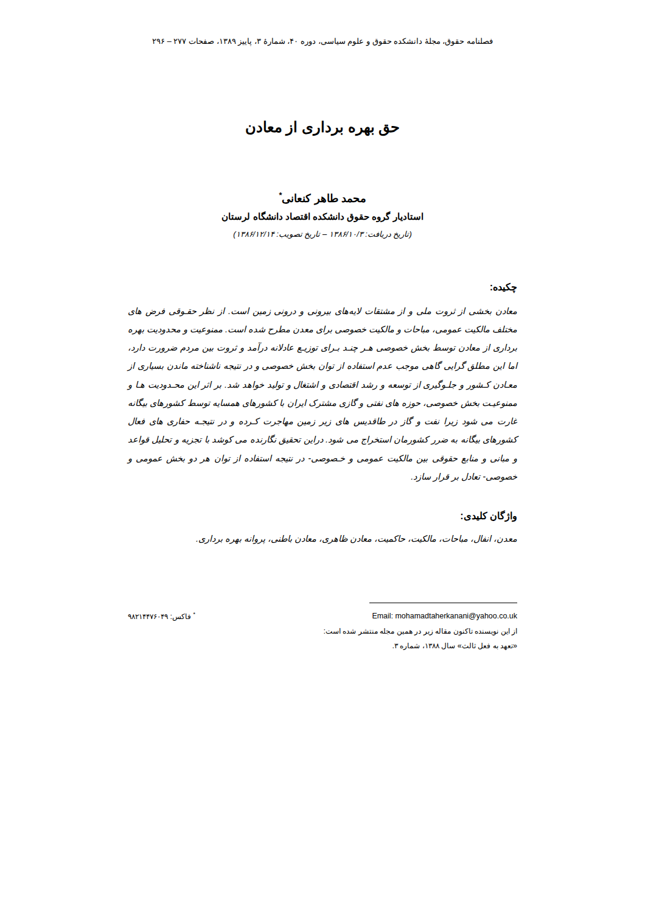فصلنامه حقوق، مجلهٔ دانشکده حقوق و علوم سیاسی، دوره ۴۰، شمارهٔ ۳، پاییز ۱۳۸۹، صفحات ۲۷۷ – ۲۹۶
حق بهره برداری از معادن
محمد طاهر کنعانی*
استادیار گروه حقوق دانشکده اقتصاد دانشگاه لرستان
(تاریخ دریافت: ۱۳۸۶/۱۰/۳ – تاریخ تصویب: ۱۳۸۶/۱۲/۱۴)
چکیده:
معادن بخشی از ثروت ملی و از مشتقات لایه‌های بیرونی و درونی زمین است. از نظر حقـوقی فرض های مختلف مالکیت عمومی، مباحات و مالکیت خصوصی برای معدن مطرح شده است. ممنوعیت و محدودیت بهره برداری از معادن توسط بخش خصوصی هـر چنـد بـرای توزیـع عادلانه درآمد و ثروت بین مردم ضرورت دارد، اما این مطلق گرایی گاهی موجب عدم استفاده از توان بخش خصوصی و در نتیجه ناشناخته ماندن بسیاری از معـادن کـشور و جلـوگیری از توسعه و رشد اقتصادی و اشتغال و تولید خواهد شد. بر اثر این محـدودیت هـا و ممنوعیـت بخش خصوصی، حوزه های نفتی و گازی مشترک ایران با کشورهای همسایه توسط کشورهای بیگانه غارت می شود زیرا نفت و گاز در طاقدیس های زیر زمین مهاجرت کـرده و در نتیجـه حفاری های فعال کشورهای بیگانه به ضرر کشورمان استخراج می شود. دراین تحقیق نگارنده می کوشد با تجزیه و تحلیل قواعد و مبانی و منابع حقوقی بین مالکیت عمومی و خـصوصی- در نتیجه استفاده از توان هر دو بخش عمومی و خصوصی- تعادل بر قرار سازد.
واژگان کلیدی:
معدن، انفال، مباحات، مالکیت، حاکمیت، معادن ظاهری، معادن باطنی، پروانه بهره برداری.
Email: mohamadtaherkanani@yahoo.co.uk * فاکس: ۹۸۲۱۴۴۷۶۰۴۹
از این نویسنده تاکنون مقاله زیر در همین مجله منتشر شده است:
«تعهد به فعل ثالث» سال ۱۳۸۸، شماره ۳.